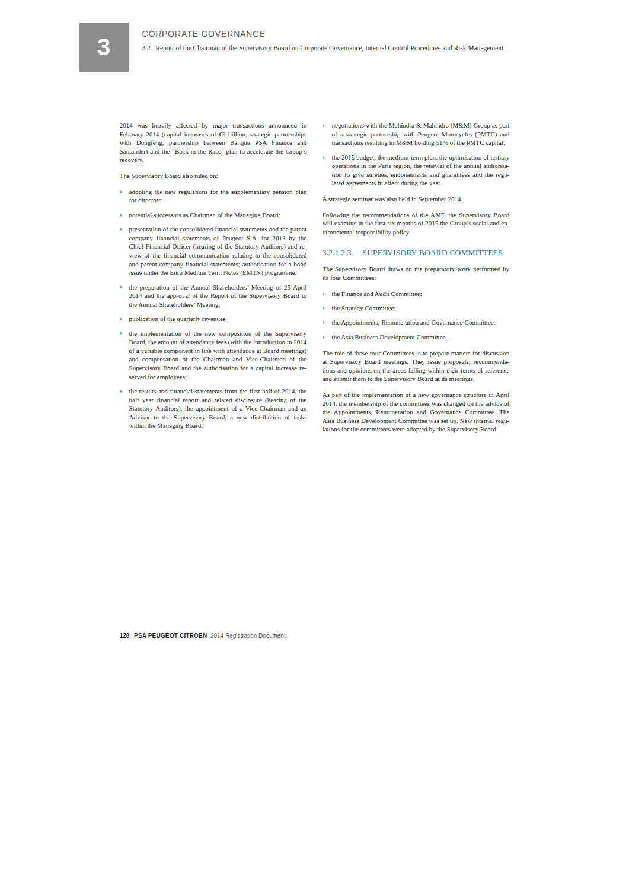3
Corporate Governance
3.2. Report of the Chairman of the Supervisory Board on Corporate Governance, Internal Control Procedures and Risk Management
2014 was heavily affected by major transactions announced in February 2014 (capital increases of €3 billion, strategic partnerships with Dongfeng, partnership between Banque PSA Finance and Santander) and the “Back in the Race” plan to accelerate the Group’s recovery.
The Supervisory Board also ruled on:
adopting the new regulations for the supplementary pension plan for directors;
potential successors as Chairman of the Managing Board;
presentation of the consolidated financial statements and the parent company financial statements of Peugeot S.A. for 2013 by the Chief Financial Officer (hearing of the Statutory Auditors) and review of the financial communication relating to the consolidated and parent company financial statements; authorisation for a bond issue under the Euro Medium Term Notes (EMTN) programme;
the preparation of the Annual Shareholders’ Meeting of 25 April 2014 and the approval of the Report of the Supervisory Board to the Annual Shareholders’ Meeting;
publication of the quarterly revenues;
the implementation of the new composition of the Supervisory Board, the amount of attendance fees (with the introduction in 2014 of a variable component in line with attendance at Board meetings) and compensation of the Chairman and Vice-Chairmen of the Supervisory Board and the authorisation for a capital increase reserved for employees;
the results and financial statements from the first half of 2014, the half year financial report and related disclosure (hearing of the Statutory Auditors), the appointment of a Vice-Chairman and an Advisor to the Supervisory Board, a new distribution of tasks within the Managing Board;
negotiations with the Mahindra & Mahindra (M&M) Group as part of a strategic partnership with Peugeot Motocycles (PMTC) and transactions resulting in M&M holding 51% of the PMTC capital;
the 2015 budget, the medium-term plan, the optimisation of tertiary operations in the Paris region, the renewal of the annual authorisation to give sureties, endorsements and guarantees and the regulated agreements in effect during the year.
A strategic seminar was also held in September 2014.
Following the recommendations of the AMF, the Supervisory Board will examine in the first six months of 2015 the Group’s social and environmental responsibility policy.
3.2.1.2.3. Supervisory Board Committees
The Supervisory Board draws on the preparatory work performed by its four Committees:
the Finance and Audit Committee;
the Strategy Committee;
the Appointments, Remuneration and Governance Committee;
the Asia Business Development Committee.
The role of these four Committees is to prepare matters for discussion at Supervisory Board meetings. They issue proposals, recommendations and opinions on the areas falling within their terms of reference and submit them to the Supervisory Board at its meetings.
As part of the implementation of a new governance structure in April 2014, the membership of the committees was changed on the advice of the Appointments, Remuneration and Governance Committee. The Asia Business Development Committee was set up. New internal regulations for the committees were adopted by the Supervisory Board.
128 PSA PEUGEOT CITROËN 2014 Registration Document